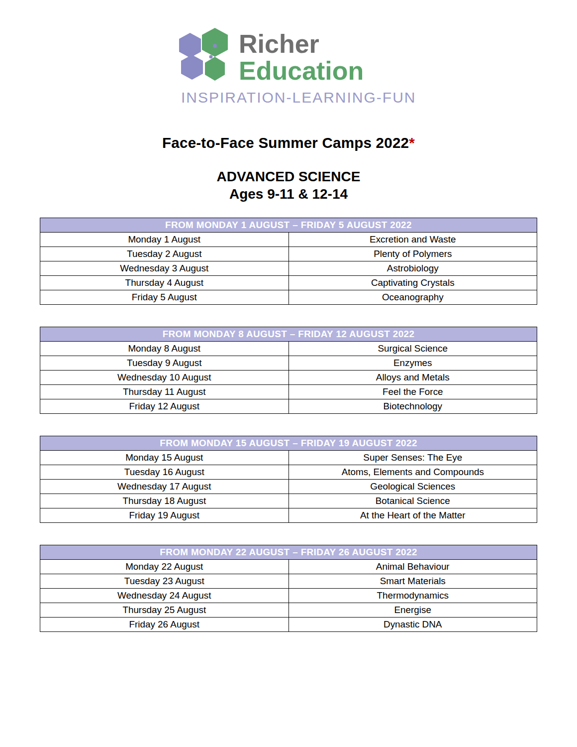Richer Education INSPIRATION-LEARNING-FUN
Face-to-Face Summer Camps 2022*
ADVANCED SCIENCEAges 9-11 & 12-14
FROM MONDAY 1 AUGUST – FRIDAY 5 AUGUST 2022
| Monday 1 August | Excretion and Waste |
| Tuesday 2 August | Plenty of Polymers |
| Wednesday 3 August | Astrobiology |
| Thursday 4 August | Captivating Crystals |
| Friday 5 August | Oceanography |
FROM MONDAY 8 AUGUST – FRIDAY 12 AUGUST 2022
| Monday 8 August | Surgical Science |
| Tuesday 9 August | Enzymes |
| Wednesday 10 August | Alloys and Metals |
| Thursday 11 August | Feel the Force |
| Friday 12 August | Biotechnology |
FROM MONDAY 15 AUGUST – FRIDAY 19 AUGUST 2022
| Monday 15 August | Super Senses: The Eye |
| Tuesday 16 August | Atoms, Elements and Compounds |
| Wednesday 17 August | Geological Sciences |
| Thursday 18 August | Botanical Science |
| Friday 19 August | At the Heart of the Matter |
FROM MONDAY 22 AUGUST – FRIDAY 26 AUGUST 2022
| Monday 22 August | Animal Behaviour |
| Tuesday 23 August | Smart Materials |
| Wednesday 24 August | Thermodynamics |
| Thursday 25 August | Energise |
| Friday 26 August | Dynastic DNA |